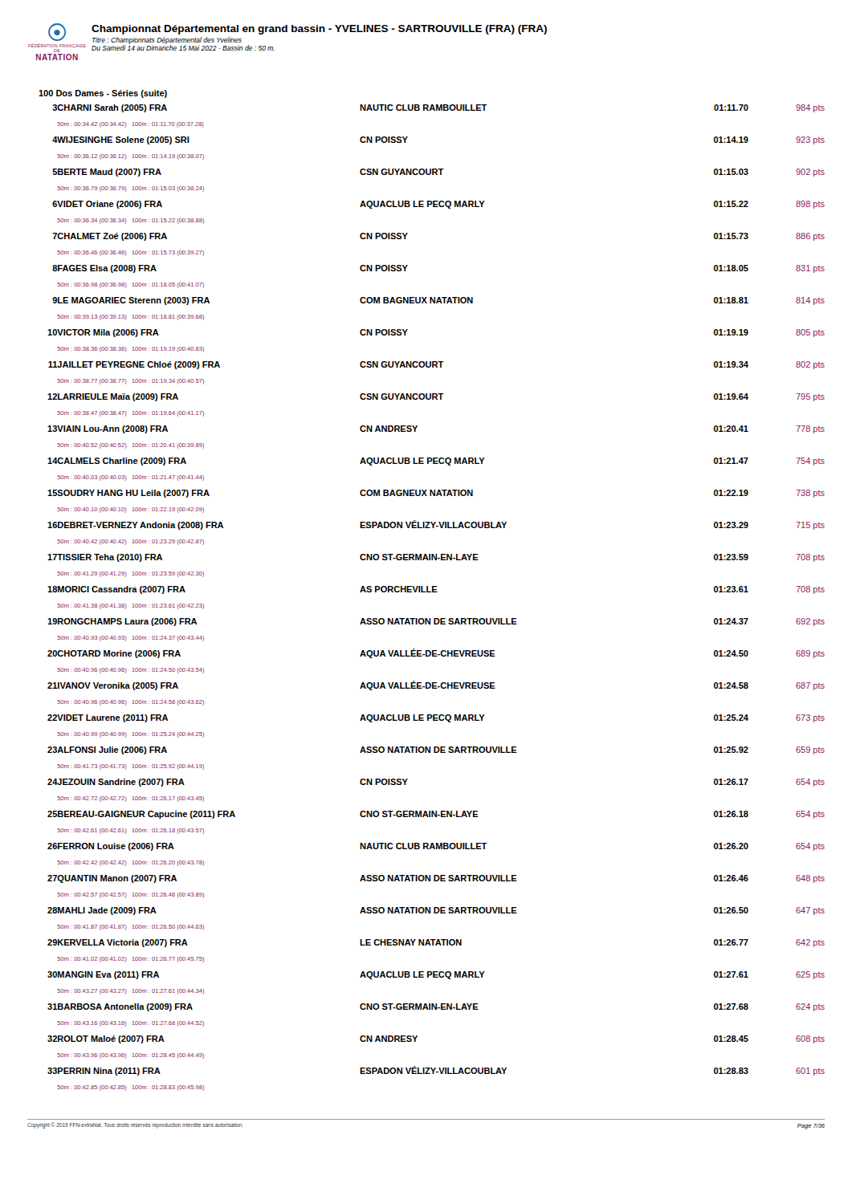⦿
FÉDÉRATION FRANÇAISE DE
NATATION
Championnat Départemental en grand bassin - YVELINES - SARTROUVILLE (FRA) (FRA)
Titre : Championnats Départemental des Yvelines
Du Samedi 14 au Dimanche 15 Mai 2022 - Bassin de : 50 m.
100 Dos Dames - Séries (suite)
| 3 | CHARNI Sarah (2005) FRA | NAUTIC CLUB RAMBOUILLET | 01:11.70 | 984 pts |
| | 50m : 00:34.42 (00:34.42) 100m : 01:11.70 (00:37.28) |
| 4 | WIJESINGHE Solene (2005) SRI | CN POISSY | 01:14.19 | 923 pts |
| | 50m : 00:36.12 (00:36.12) 100m : 01:14.19 (00:38.07) |
| 5 | BERTE Maud (2007) FRA | CSN GUYANCOURT | 01:15.03 | 902 pts |
| | 50m : 00:36.79 (00:36.79) 100m : 01:15.03 (00:38.24) |
| 6 | VIDET Oriane (2006) FRA | AQUACLUB LE PECQ MARLY | 01:15.22 | 898 pts |
| | 50m : 00:36.34 (00:36.34) 100m : 01:15.22 (00:38.88) |
| 7 | CHALMET Zoé (2006) FRA | CN POISSY | 01:15.73 | 886 pts |
| | 50m : 00:36.46 (00:36.46) 100m : 01:15.73 (00:39.27) |
| 8 | FAGES Elsa (2008) FRA | CN POISSY | 01:18.05 | 831 pts |
| | 50m : 00:36.98 (00:36.98) 100m : 01:18.05 (00:41.07) |
| 9 | LE MAGOARIEC Sterenn (2003) FRA | COM BAGNEUX NATATION | 01:18.81 | 814 pts |
| | 50m : 00:39.13 (00:39.13) 100m : 01:18.81 (00:39.68) |
| 10 | VICTOR Mila (2006) FRA | CN POISSY | 01:19.19 | 805 pts |
| | 50m : 00:38.36 (00:38.36) 100m : 01:19.19 (00:40.83) |
| 11 | JAILLET PEYREGNE Chloé (2009) FRA | CSN GUYANCOURT | 01:19.34 | 802 pts |
| | 50m : 00:38.77 (00:38.77) 100m : 01:19.34 (00:40.57) |
| 12 | LARRIEULE Maïa (2009) FRA | CSN GUYANCOURT | 01:19.64 | 795 pts |
| | 50m : 00:38.47 (00:38.47) 100m : 01:19.64 (00:41.17) |
| 13 | VIAIN Lou-Ann (2008) FRA | CN ANDRESY | 01:20.41 | 778 pts |
| | 50m : 00:40.52 (00:40.52) 100m : 01:20.41 (00:39.89) |
| 14 | CALMELS Charline (2009) FRA | AQUACLUB LE PECQ MARLY | 01:21.47 | 754 pts |
| | 50m : 00:40.03 (00:40.03) 100m : 01:21.47 (00:41.44) |
| 15 | SOUDRY HANG HU Leila (2007) FRA | COM BAGNEUX NATATION | 01:22.19 | 738 pts |
| | 50m : 00:40.10 (00:40.10) 100m : 01:22.19 (00:42.09) |
| 16 | DEBRET-VERNEZY Andonia (2008) FRA | ESPADON VÉLIZY-VILLACOUBLAY | 01:23.29 | 715 pts |
| | 50m : 00:40.42 (00:40.42) 100m : 01:23.29 (00:42.87) |
| 17 | TISSIER Teha (2010) FRA | CNO ST-GERMAIN-EN-LAYE | 01:23.59 | 708 pts |
| | 50m : 00:41.29 (00:41.29) 100m : 01:23.59 (00:42.30) |
| 18 | MORICI Cassandra (2007) FRA | AS PORCHEVILLE | 01:23.61 | 708 pts |
| | 50m : 00:41.38 (00:41.38) 100m : 01:23.61 (00:42.23) |
| 19 | RONGCHAMPS Laura (2006) FRA | ASSO NATATION DE SARTROUVILLE | 01:24.37 | 692 pts |
| | 50m : 00:40.93 (00:40.93) 100m : 01:24.37 (00:43.44) |
| 20 | CHOTARD Morine (2006) FRA | AQUA VALLÉE-DE-CHEVREUSE | 01:24.50 | 689 pts |
| | 50m : 00:40.96 (00:40.96) 100m : 01:24.50 (00:43.54) |
| 21 | IVANOV Veronika (2005) FRA | AQUA VALLÉE-DE-CHEVREUSE | 01:24.58 | 687 pts |
| | 50m : 00:40.96 (00:40.96) 100m : 01:24.58 (00:43.62) |
| 22 | VIDET Laurene (2011) FRA | AQUACLUB LE PECQ MARLY | 01:25.24 | 673 pts |
| | 50m : 00:40.99 (00:40.99) 100m : 01:25.24 (00:44.25) |
| 23 | ALFONSI Julie (2006) FRA | ASSO NATATION DE SARTROUVILLE | 01:25.92 | 659 pts |
| | 50m : 00:41.73 (00:41.73) 100m : 01:25.92 (00:44.19) |
| 24 | JEZOUIN Sandrine (2007) FRA | CN POISSY | 01:26.17 | 654 pts |
| | 50m : 00:42.72 (00:42.72) 100m : 01:26.17 (00:43.45) |
| 25 | BEREAU-GAIGNEUR Capucine (2011) FRA | CNO ST-GERMAIN-EN-LAYE | 01:26.18 | 654 pts |
| | 50m : 00:42.61 (00:42.61) 100m : 01:26.18 (00:43.57) |
| 26 | FERRON Louise (2006) FRA | NAUTIC CLUB RAMBOUILLET | 01:26.20 | 654 pts |
| | 50m : 00:42.42 (00:42.42) 100m : 01:26.20 (00:43.78) |
| 27 | QUANTIN Manon (2007) FRA | ASSO NATATION DE SARTROUVILLE | 01:26.46 | 648 pts |
| | 50m : 00:42.57 (00:42.57) 100m : 01:26.46 (00:43.89) |
| 28 | MAHLI Jade (2009) FRA | ASSO NATATION DE SARTROUVILLE | 01:26.50 | 647 pts |
| | 50m : 00:41.87 (00:41.87) 100m : 01:26.50 (00:44.63) |
| 29 | KERVELLA Victoria (2007) FRA | LE CHESNAY NATATION | 01:26.77 | 642 pts |
| | 50m : 00:41.02 (00:41.02) 100m : 01:26.77 (00:45.75) |
| 30 | MANGIN Eva (2011) FRA | AQUACLUB LE PECQ MARLY | 01:27.61 | 625 pts |
| | 50m : 00:43.27 (00:43.27) 100m : 01:27.61 (00:44.34) |
| 31 | BARBOSA Antonella (2009) FRA | CNO ST-GERMAIN-EN-LAYE | 01:27.68 | 624 pts |
| | 50m : 00:43.16 (00:43.16) 100m : 01:27.68 (00:44.52) |
| 32 | ROLOT Maloé (2007) FRA | CN ANDRESY | 01:28.45 | 608 pts |
| | 50m : 00:43.96 (00:43.96) 100m : 01:28.45 (00:44.49) |
| 33 | PERRIN Nina (2011) FRA | ESPADON VÉLIZY-VILLACOUBLAY | 01:28.83 | 601 pts |
| | 50m : 00:42.85 (00:42.85) 100m : 01:28.83 (00:45.98) |
Copyright © 2019 FFN-extraNat. Tous droits réservés reproduction interdite sans autorisation. Page 7/36